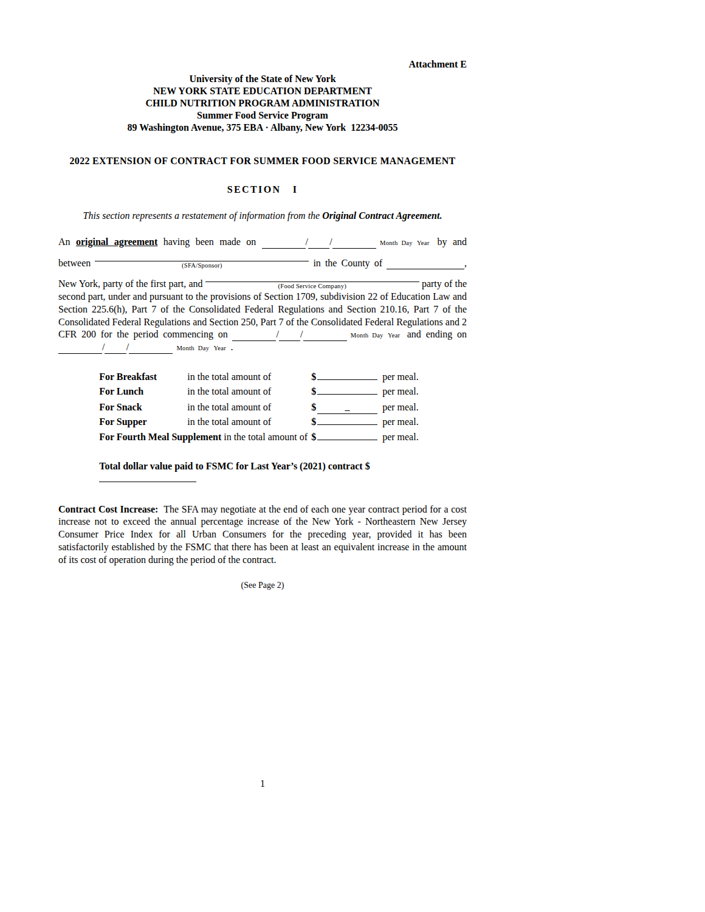Attachment E
University of the State of New York
NEW YORK STATE EDUCATION DEPARTMENT
CHILD NUTRITION PROGRAM ADMINISTRATION
Summer Food Service Program
89 Washington Avenue, 375 EBA · Albany, New York 12234-0055
2022 EXTENSION OF CONTRACT FOR SUMMER FOOD SERVICE MANAGEMENT
SECTION I
This section represents a restatement of information from the Original Contract Agreement.
An original agreement having been made on / / Month Day Year by and between (SFA/Sponsor) in the County of , New York, party of the first part, and (Food Service Company) party of the second part, under and pursuant to the provisions of Section 1709, subdivision 22 of Education Law and Section 225.6(h), Part 7 of the Consolidated Federal Regulations and Section 210.16, Part 7 of the Consolidated Federal Regulations and Section 250, Part 7 of the Consolidated Federal Regulations and 2 CFR 200 for the period commencing on / / Month Day Year and ending on / / Month Day Year .
| For Breakfast | in the total amount of | $ | | per meal. |
| For Lunch | in the total amount of | $ | | per meal. |
| For Snack | in the total amount of | $ | _ | per meal. |
| For Supper | in the total amount of | $ | | per meal. |
| For Fourth Meal Supplement in the total amount of | $ | | per meal. |
Total dollar value paid to FSMC for Last Year’s (2021) contract $
Contract Cost Increase: The SFA may negotiate at the end of each one year contract period for a cost increase not to exceed the annual percentage increase of the New York - Northeastern New Jersey Consumer Price Index for all Urban Consumers for the preceding year, provided it has been satisfactorily established by the FSMC that there has been at least an equivalent increase in the amount of its cost of operation during the period of the contract.
(See Page 2)
1